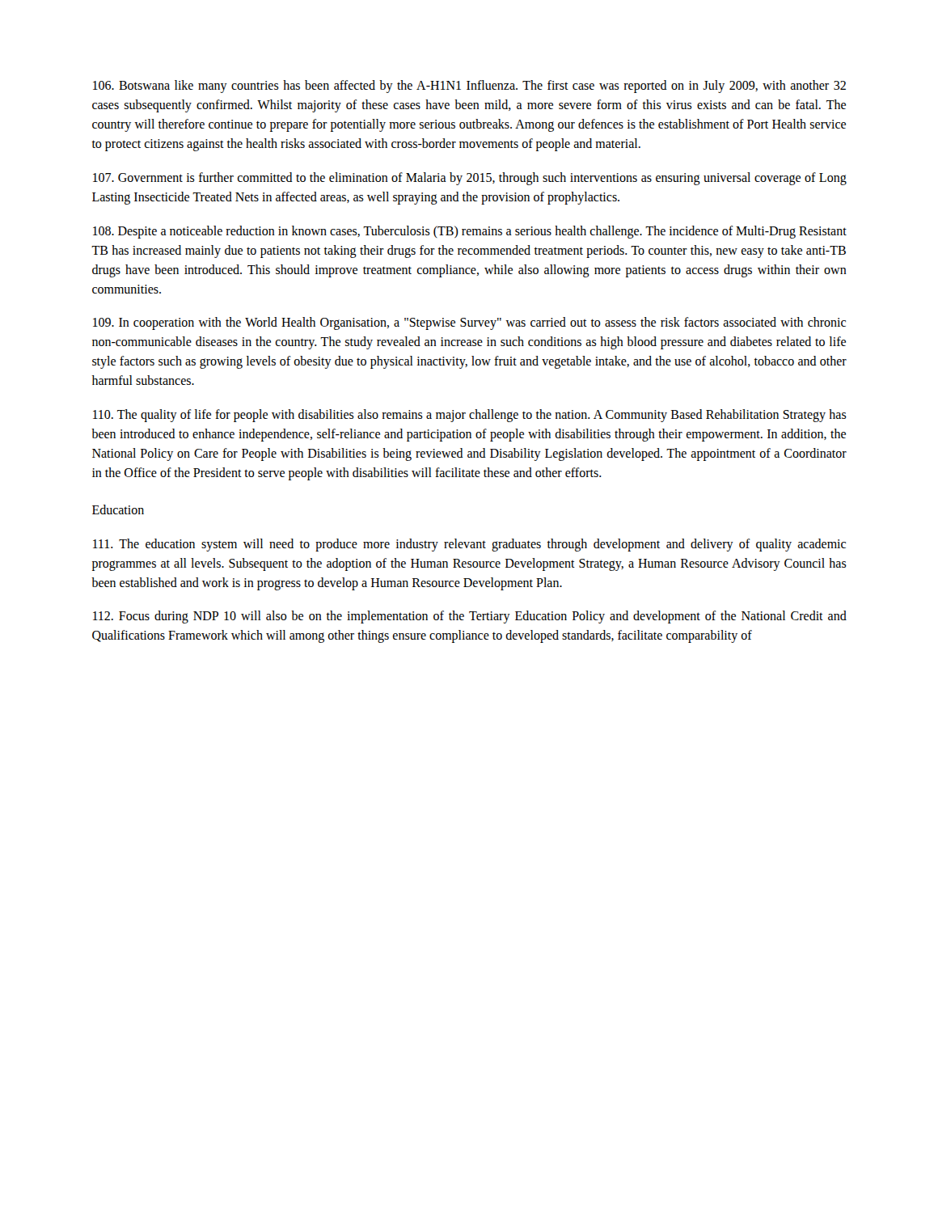106. Botswana like many countries has been affected by the A-H1N1 Influenza. The first case was reported on in July 2009, with another 32 cases subsequently confirmed. Whilst majority of these cases have been mild, a more severe form of this virus exists and can be fatal. The country will therefore continue to prepare for potentially more serious outbreaks. Among our defences is the establishment of Port Health service to protect citizens against the health risks associated with cross-border movements of people and material.
107. Government is further committed to the elimination of Malaria by 2015, through such interventions as ensuring universal coverage of Long Lasting Insecticide Treated Nets in affected areas, as well spraying and the provision of prophylactics.
108. Despite a noticeable reduction in known cases, Tuberculosis (TB) remains a serious health challenge. The incidence of Multi-Drug Resistant TB has increased mainly due to patients not taking their drugs for the recommended treatment periods. To counter this, new easy to take anti-TB drugs have been introduced. This should improve treatment compliance, while also allowing more patients to access drugs within their own communities.
109. In cooperation with the World Health Organisation, a "Stepwise Survey" was carried out to assess the risk factors associated with chronic non-communicable diseases in the country. The study revealed an increase in such conditions as high blood pressure and diabetes related to life style factors such as growing levels of obesity due to physical inactivity, low fruit and vegetable intake, and the use of alcohol, tobacco and other harmful substances.
110. The quality of life for people with disabilities also remains a major challenge to the nation. A Community Based Rehabilitation Strategy has been introduced to enhance independence, self-reliance and participation of people with disabilities through their empowerment. In addition, the National Policy on Care for People with Disabilities is being reviewed and Disability Legislation developed. The appointment of a Coordinator in the Office of the President to serve people with disabilities will facilitate these and other efforts.
Education
111. The education system will need to produce more industry relevant graduates through development and delivery of quality academic programmes at all levels. Subsequent to the adoption of the Human Resource Development Strategy, a Human Resource Advisory Council has been established and work is in progress to develop a Human Resource Development Plan.
112. Focus during NDP 10 will also be on the implementation of the Tertiary Education Policy and development of the National Credit and Qualifications Framework which will among other things ensure compliance to developed standards, facilitate comparability of